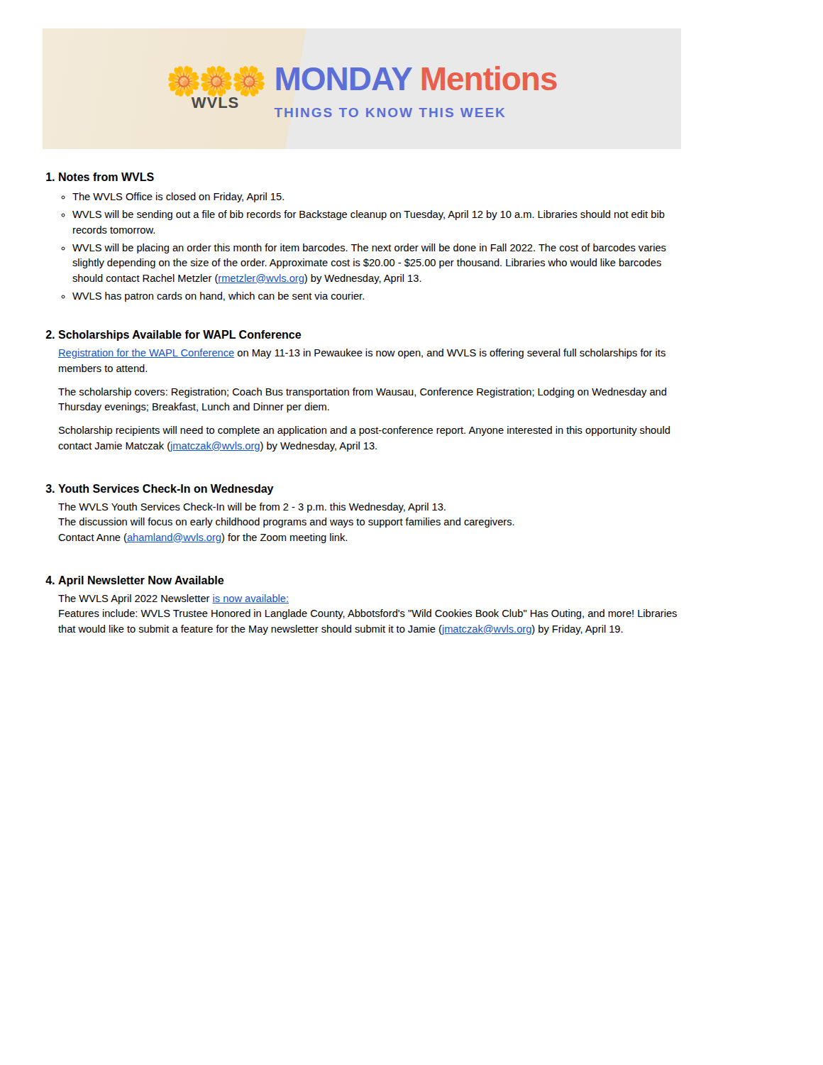🌼🌼🌼
WVLS
MONDAY Mentions
THINGS TO KNOW THIS WEEK
Notes from WVLS
The WVLS Office is closed on Friday, April 15.
WVLS will be sending out a file of bib records for Backstage cleanup on Tuesday, April 12 by 10 a.m. Libraries should not edit bib records tomorrow.
WVLS will be placing an order this month for item barcodes. The next order will be done in Fall 2022. The cost of barcodes varies slightly depending on the size of the order. Approximate cost is $20.00 - $25.00 per thousand. Libraries who would like barcodes should contact Rachel Metzler (rmetzler@wvls.org) by Wednesday, April 13.
WVLS has patron cards on hand, which can be sent via courier.
Scholarships Available for WAPL Conference
Registration for the WAPL Conference on May 11-13 in Pewaukee is now open, and WVLS is offering several full scholarships for its members to attend.
The scholarship covers: Registration; Coach Bus transportation from Wausau, Conference Registration; Lodging on Wednesday and Thursday evenings; Breakfast, Lunch and Dinner per diem.
Scholarship recipients will need to complete an application and a post-conference report. Anyone interested in this opportunity should contact Jamie Matczak (jmatczak@wvls.org) by Wednesday, April 13.
Youth Services Check-In on Wednesday
The WVLS Youth Services Check-In will be from 2 - 3 p.m. this Wednesday, April 13.
The discussion will focus on early childhood programs and ways to support families and caregivers.
Contact Anne (ahamland@wvls.org) for the Zoom meeting link.
April Newsletter Now Available
The WVLS April 2022 Newsletter is now available:
Features include: WVLS Trustee Honored in Langlade County, Abbotsford's "Wild Cookies Book Club" Has Outing, and more! Libraries that would like to submit a feature for the May newsletter should submit it to Jamie (jmatczak@wvls.org) by Friday, April 19.